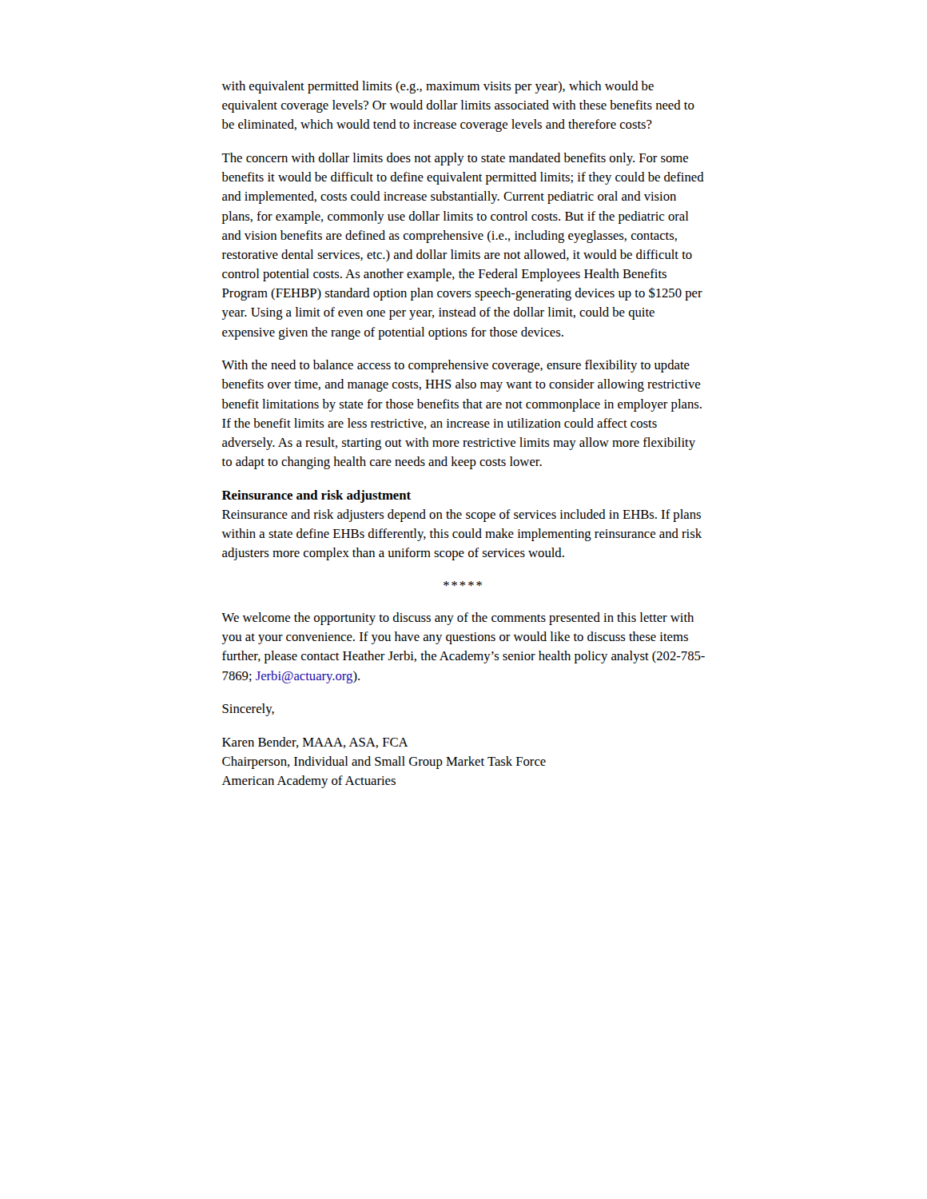with equivalent permitted limits (e.g., maximum visits per year), which would be equivalent coverage levels? Or would dollar limits associated with these benefits need to be eliminated, which would tend to increase coverage levels and therefore costs?
The concern with dollar limits does not apply to state mandated benefits only. For some benefits it would be difficult to define equivalent permitted limits; if they could be defined and implemented, costs could increase substantially. Current pediatric oral and vision plans, for example, commonly use dollar limits to control costs. But if the pediatric oral and vision benefits are defined as comprehensive (i.e., including eyeglasses, contacts, restorative dental services, etc.) and dollar limits are not allowed, it would be difficult to control potential costs. As another example, the Federal Employees Health Benefits Program (FEHBP) standard option plan covers speech-generating devices up to $1250 per year. Using a limit of even one per year, instead of the dollar limit, could be quite expensive given the range of potential options for those devices.
With the need to balance access to comprehensive coverage, ensure flexibility to update benefits over time, and manage costs, HHS also may want to consider allowing restrictive benefit limitations by state for those benefits that are not commonplace in employer plans. If the benefit limits are less restrictive, an increase in utilization could affect costs adversely. As a result, starting out with more restrictive limits may allow more flexibility to adapt to changing health care needs and keep costs lower.
Reinsurance and risk adjustment
Reinsurance and risk adjusters depend on the scope of services included in EHBs. If plans within a state define EHBs differently, this could make implementing reinsurance and risk adjusters more complex than a uniform scope of services would.
*****
We welcome the opportunity to discuss any of the comments presented in this letter with you at your convenience. If you have any questions or would like to discuss these items further, please contact Heather Jerbi, the Academy’s senior health policy analyst (202-785-7869; Jerbi@actuary.org).
Sincerely,
Karen Bender, MAAA, ASA, FCA
Chairperson, Individual and Small Group Market Task Force
American Academy of Actuaries